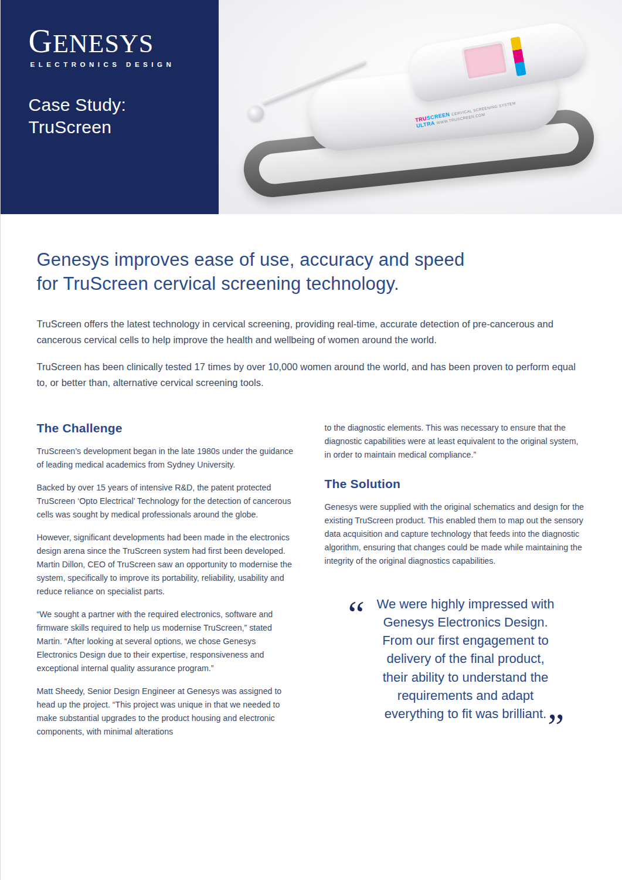GENESYS
ELECTRONICS DESIGN
Case Study:
TruScreen
TRU SCREEN CERVICAL SCREENING SYSTEM
ULTRA WWW.TRUSCREEN.COM
Genesys improves ease of use, accuracy and speed
for TruScreen cervical screening technology.
TruScreen offers the latest technology in cervical screening, providing real-time, accurate detection of pre-cancerous and cancerous cervical cells to help improve the health and wellbeing of women around the world.
TruScreen has been clinically tested 17 times by over 10,000 women around the world, and has been proven to perform equal to, or better than, alternative cervical screening tools.
The Challenge
TruScreen’s development began in the late 1980s under the guidance of leading medical academics from Sydney University.
Backed by over 15 years of intensive R&D, the patent protected TruScreen ‘Opto Electrical’ Technology for the detection of cancerous cells was sought by medical professionals around the globe.
However, significant developments had been made in the electronics design arena since the TruScreen system had first been developed. Martin Dillon, CEO of TruScreen saw an opportunity to modernise the system, specifically to improve its portability, reliability, usability and reduce reliance on specialist parts.
“We sought a partner with the required electronics, software and firmware skills required to help us modernise TruScreen,” stated Martin. “After looking at several options, we chose Genesys Electronics Design due to their expertise, responsiveness and exceptional internal quality assurance program.”
Matt Sheedy, Senior Design Engineer at Genesys was assigned to head up the project. “This project was unique in that we needed to make substantial upgrades to the product housing and electronic components, with minimal alterations
to the diagnostic elements. This was necessary to ensure that the diagnostic capabilities were at least equivalent to the original system, in order to maintain medical compliance.”
The Solution
Genesys were supplied with the original schematics and design for the existing TruScreen product. This enabled them to map out the sensory data acquisition and capture technology that feeds into the diagnostic algorithm, ensuring that changes could be made while maintaining the integrity of the original diagnostics capabilities.
“ We were highly impressed with Genesys Electronics Design. From our first engagement to delivery of the final product, their ability to understand the requirements and adapt everything to fit was brilliant. ”